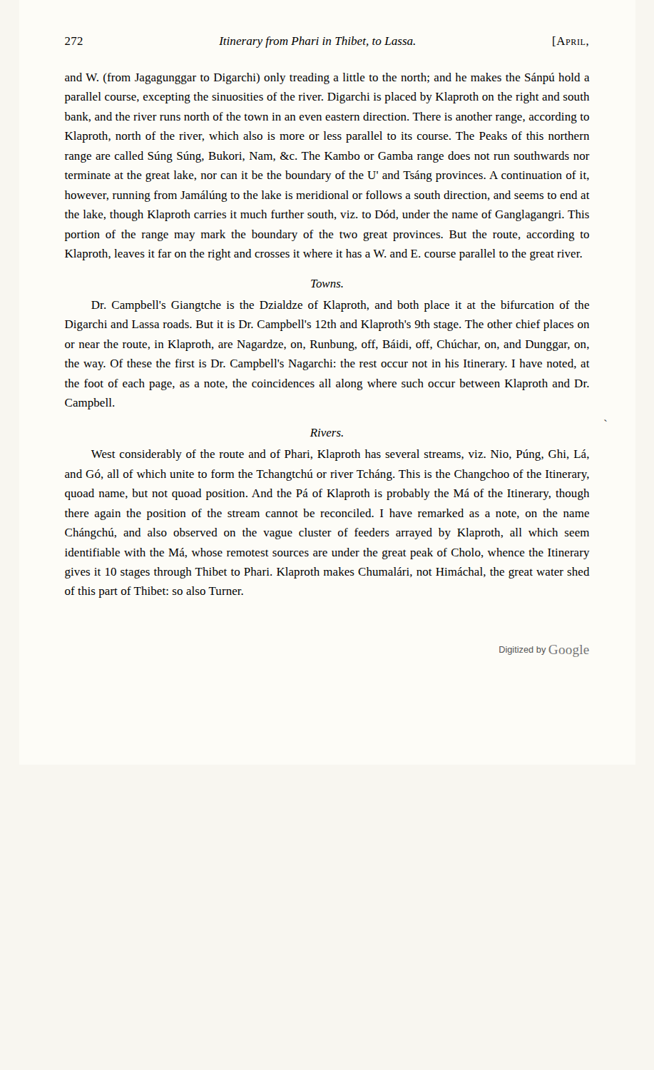272 Itinerary from Phari in Thibet, to Lassa. [April,
and W. (from Jagagunggar to Digarchi) only treading a little to the north; and he makes the Sánpú hold a parallel course, excepting the sinuosities of the river. Digarchi is placed by Klaproth on the right and south bank, and the river runs north of the town in an even eastern direction. There is another range, according to Klaproth, north of the river, which also is more or less parallel to its course. The Peaks of this northern range are called Súng Súng, Bukori, Nam, &c. The Kambo or Gamba range does not run southwards nor terminate at the great lake, nor can it be the boundary of the U' and Tsáng provinces. A continuation of it, however, running from Jamálúng to the lake is meridional or follows a south direction, and seems to end at the lake, though Klaproth carries it much further south, viz. to Dód, under the name of Ganglagangri. This portion of the range may mark the boundary of the two great provinces. But the route, according to Klaproth, leaves it far on the right and crosses it where it has a W. and E. course parallel to the great river.
Towns.
Dr. Campbell's Giangtche is the Dzialdze of Klaproth, and both place it at the bifurcation of the Digarchi and Lassa roads. But it is Dr. Campbell's 12th and Klaproth's 9th stage. The other chief places on or near the route, in Klaproth, are Nagardze, on, Runbung, off, Báidi, off, Chúchar, on, and Dunggar, on, the way. Of these the first is Dr. Campbell's Nagarchi: the rest occur not in his Itinerary. I have noted, at the foot of each page, as a note, the coincidences all along where such occur between Klaproth and Dr. Campbell.
Rivers.
West considerably of the route and of Phari, Klaproth has several streams, viz. Nio, Púng, Ghi, Lá, and Gó, all of which unite to form the Tchangtchú or river Tcháng. This is the Changchoo of the Itinerary, quoad name, but not quoad position. And the Pá of Klaproth is probably the Má of the Itinerary, though there again the position of the stream cannot be reconciled. I have remarked as a note, on the name Chángchú, and also observed on the vague cluster of feeders arrayed by Klaproth, all which seem identifiable with the Má, whose remotest sources are under the great peak of Cholo, whence the Itinerary gives it 10 stages through Thibet to Phari. Klaproth makes Chumalári, not Himáchal, the great water shed of this part of Thibet: so also Turner.
`
Digitized by Google